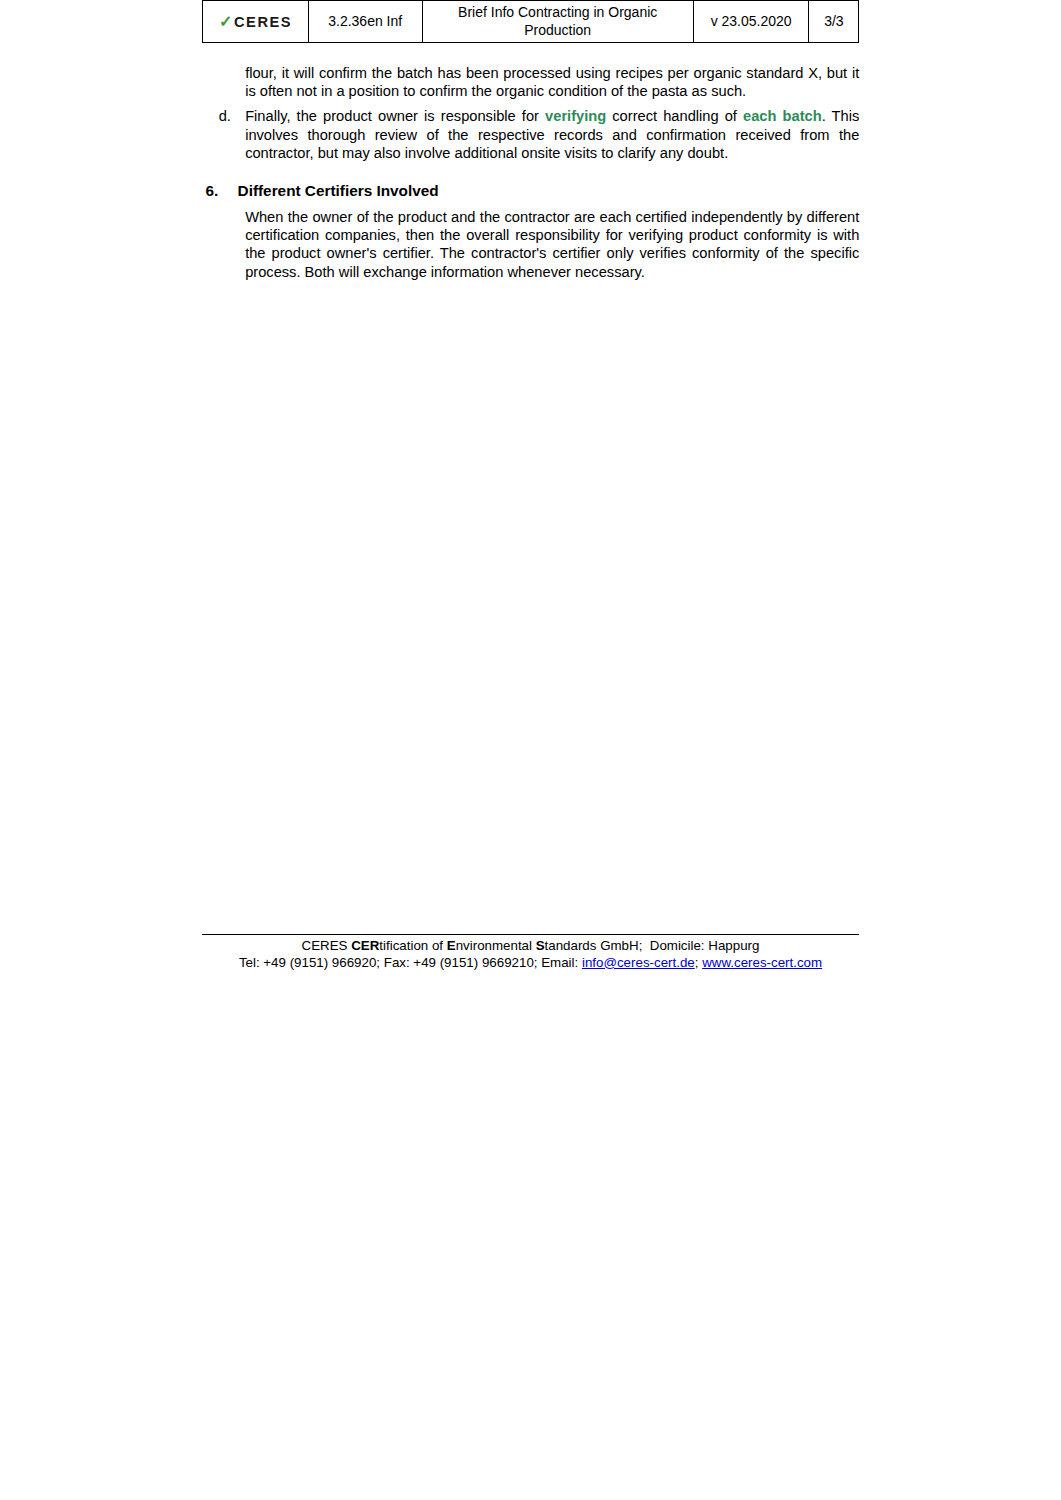| ✓ CERES | 3.2.36en Inf | Brief Info Contracting in Organic Production | v 23.05.2020 | 3/3 |
flour, it will confirm the batch has been processed using recipes per organic standard X, but it is often not in a position to confirm the organic condition of the pasta as such.
d.
Finally, the product owner is responsible for verifying correct handling of each batch. This involves thorough review of the respective records and confirmation received from the contractor, but may also involve additional onsite visits to clarify any doubt.
6.
Different Certifiers Involved
When the owner of the product and the contractor are each certified independently by different certification companies, then the overall responsibility for verifying product conformity is with the product owner's certifier. The contractor's certifier only verifies conformity of the specific process. Both will exchange information whenever necessary.
CERES CERtification of Environmental Standards GmbH; Domicile: Happurg
Tel: +49 (9151) 966920; Fax: +49 (9151) 9669210; Email: info@ceres-cert.de; www.ceres-cert.com